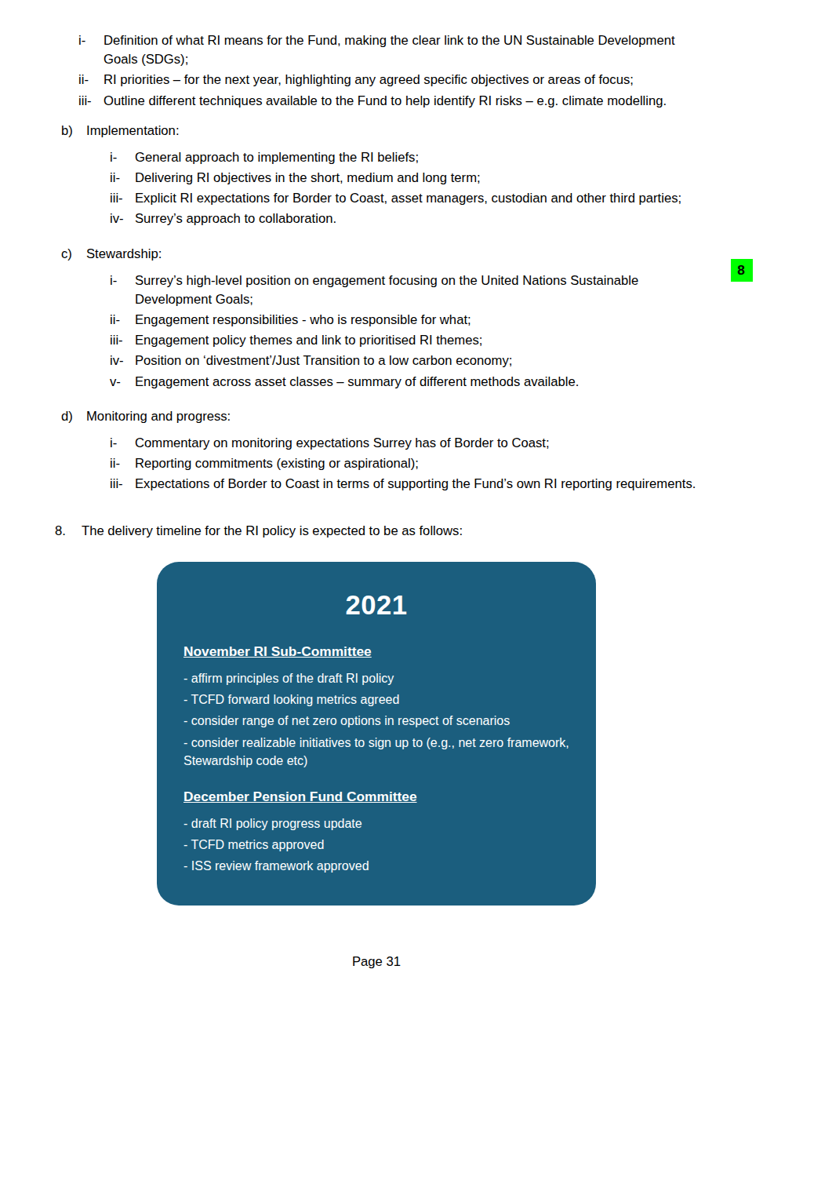8
i-Definition of what RI means for the Fund, making the clear link to the UN Sustainable Development Goals (SDGs);
ii-RI priorities – for the next year, highlighting any agreed specific objectives or areas of focus;
iii-Outline different techniques available to the Fund to help identify RI risks – e.g. climate modelling.
b)
Implementation:
i-General approach to implementing the RI beliefs;
ii-Delivering RI objectives in the short, medium and long term;
iii-Explicit RI expectations for Border to Coast, asset managers, custodian and other third parties;
iv-Surrey’s approach to collaboration.
c)
Stewardship:
i-Surrey’s high-level position on engagement focusing on the United Nations Sustainable Development Goals;
ii-Engagement responsibilities - who is responsible for what;
iii-Engagement policy themes and link to prioritised RI themes;
iv-Position on ‘divestment’/Just Transition to a low carbon economy;
v-Engagement across asset classes – summary of different methods available.
d)
Monitoring and progress:
i-Commentary on monitoring expectations Surrey has of Border to Coast;
ii-Reporting commitments (existing or aspirational);
iii-Expectations of Border to Coast in terms of supporting the Fund’s own RI reporting requirements.
8. The delivery timeline for the RI policy is expected to be as follows:
2021
November RI Sub-Committee
- affirm principles of the draft RI policy
- TCFD forward looking metrics agreed
- consider range of net zero options in respect of scenarios
- consider realizable initiatives to sign up to (e.g., net zero framework, Stewardship code etc)
December Pension Fund Committee
- draft RI policy progress update
- TCFD metrics approved
- ISS review framework approved
Page 31